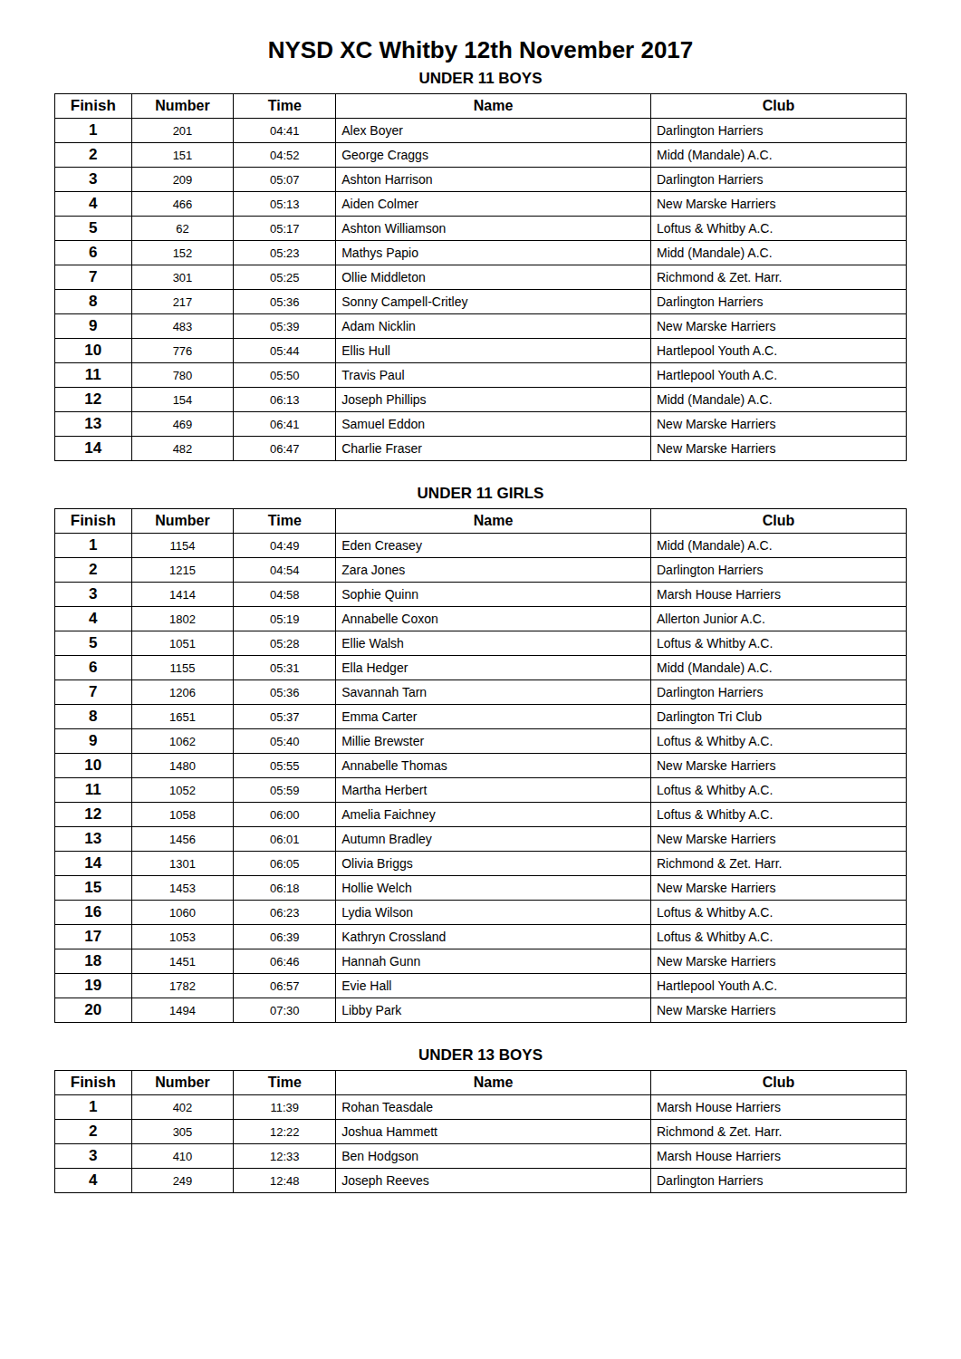NYSD XC Whitby 12th November 2017
UNDER 11 BOYS
| Finish | Number | Time | Name | Club |
| --- | --- | --- | --- | --- |
| 1 | 201 | 04:41 | Alex Boyer | Darlington Harriers |
| 2 | 151 | 04:52 | George Craggs | Midd (Mandale) A.C. |
| 3 | 209 | 05:07 | Ashton Harrison | Darlington Harriers |
| 4 | 466 | 05:13 | Aiden Colmer | New Marske Harriers |
| 5 | 62 | 05:17 | Ashton Williamson | Loftus & Whitby A.C. |
| 6 | 152 | 05:23 | Mathys Papio | Midd (Mandale) A.C. |
| 7 | 301 | 05:25 | Ollie Middleton | Richmond & Zet. Harr. |
| 8 | 217 | 05:36 | Sonny Campell-Critley | Darlington Harriers |
| 9 | 483 | 05:39 | Adam Nicklin | New Marske Harriers |
| 10 | 776 | 05:44 | Ellis Hull | Hartlepool Youth A.C. |
| 11 | 780 | 05:50 | Travis Paul | Hartlepool Youth A.C. |
| 12 | 154 | 06:13 | Joseph Phillips | Midd (Mandale) A.C. |
| 13 | 469 | 06:41 | Samuel Eddon | New Marske Harriers |
| 14 | 482 | 06:47 | Charlie Fraser | New Marske Harriers |
UNDER 11 GIRLS
| Finish | Number | Time | Name | Club |
| --- | --- | --- | --- | --- |
| 1 | 1154 | 04:49 | Eden Creasey | Midd (Mandale) A.C. |
| 2 | 1215 | 04:54 | Zara Jones | Darlington Harriers |
| 3 | 1414 | 04:58 | Sophie Quinn | Marsh House Harriers |
| 4 | 1802 | 05:19 | Annabelle Coxon | Allerton Junior A.C. |
| 5 | 1051 | 05:28 | Ellie Walsh | Loftus & Whitby A.C. |
| 6 | 1155 | 05:31 | Ella Hedger | Midd (Mandale) A.C. |
| 7 | 1206 | 05:36 | Savannah Tarn | Darlington Harriers |
| 8 | 1651 | 05:37 | Emma Carter | Darlington Tri Club |
| 9 | 1062 | 05:40 | Millie Brewster | Loftus & Whitby A.C. |
| 10 | 1480 | 05:55 | Annabelle Thomas | New Marske Harriers |
| 11 | 1052 | 05:59 | Martha Herbert | Loftus & Whitby A.C. |
| 12 | 1058 | 06:00 | Amelia Faichney | Loftus & Whitby A.C. |
| 13 | 1456 | 06:01 | Autumn Bradley | New Marske Harriers |
| 14 | 1301 | 06:05 | Olivia Briggs | Richmond & Zet. Harr. |
| 15 | 1453 | 06:18 | Hollie Welch | New Marske Harriers |
| 16 | 1060 | 06:23 | Lydia Wilson | Loftus & Whitby A.C. |
| 17 | 1053 | 06:39 | Kathryn Crossland | Loftus & Whitby A.C. |
| 18 | 1451 | 06:46 | Hannah Gunn | New Marske Harriers |
| 19 | 1782 | 06:57 | Evie Hall | Hartlepool Youth A.C. |
| 20 | 1494 | 07:30 | Libby Park | New Marske Harriers |
UNDER 13 BOYS
| Finish | Number | Time | Name | Club |
| --- | --- | --- | --- | --- |
| 1 | 402 | 11:39 | Rohan Teasdale | Marsh House Harriers |
| 2 | 305 | 12:22 | Joshua Hammett | Richmond & Zet. Harr. |
| 3 | 410 | 12:33 | Ben Hodgson | Marsh House Harriers |
| 4 | 249 | 12:48 | Joseph Reeves | Darlington Harriers |